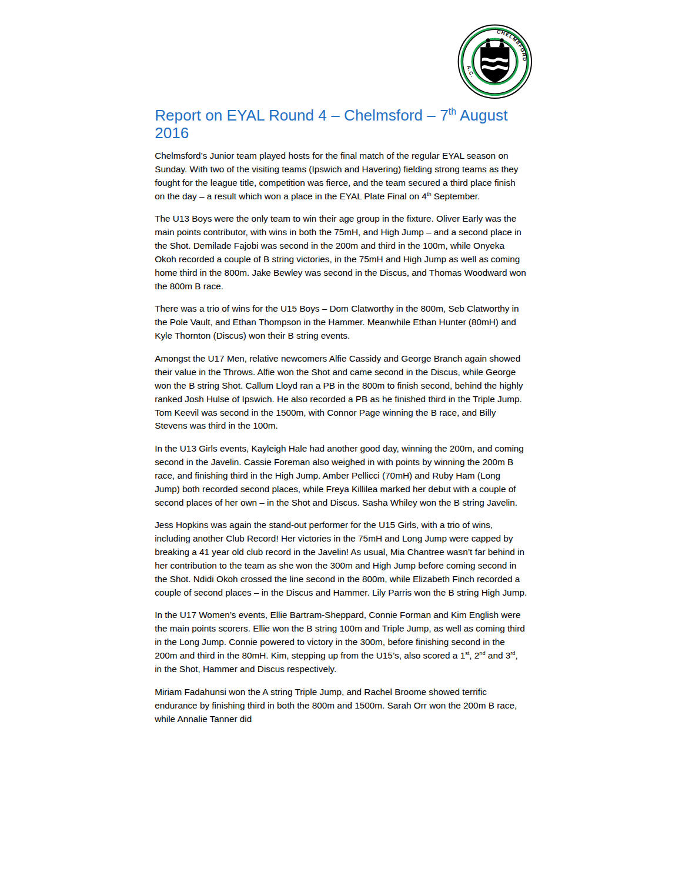CHELMSFORD A.C.
Report on EYAL Round 4 – Chelmsford – 7th August 2016
Chelmsford’s Junior team played hosts for the final match of the regular EYAL season on Sunday. With two of the visiting teams (Ipswich and Havering) fielding strong teams as they fought for the league title, competition was fierce, and the team secured a third place finish on the day – a result which won a place in the EYAL Plate Final on 4th September.
The U13 Boys were the only team to win their age group in the fixture. Oliver Early was the main points contributor, with wins in both the 75mH, and High Jump – and a second place in the Shot. Demilade Fajobi was second in the 200m and third in the 100m, while Onyeka Okoh recorded a couple of B string victories, in the 75mH and High Jump as well as coming home third in the 800m. Jake Bewley was second in the Discus, and Thomas Woodward won the 800m B race.
There was a trio of wins for the U15 Boys – Dom Clatworthy in the 800m, Seb Clatworthy in the Pole Vault, and Ethan Thompson in the Hammer. Meanwhile Ethan Hunter (80mH) and Kyle Thornton (Discus) won their B string events.
Amongst the U17 Men, relative newcomers Alfie Cassidy and George Branch again showed their value in the Throws. Alfie won the Shot and came second in the Discus, while George won the B string Shot. Callum Lloyd ran a PB in the 800m to finish second, behind the highly ranked Josh Hulse of Ipswich. He also recorded a PB as he finished third in the Triple Jump. Tom Keevil was second in the 1500m, with Connor Page winning the B race, and Billy Stevens was third in the 100m.
In the U13 Girls events, Kayleigh Hale had another good day, winning the 200m, and coming second in the Javelin. Cassie Foreman also weighed in with points by winning the 200m B race, and finishing third in the High Jump. Amber Pellicci (70mH) and Ruby Ham (Long Jump) both recorded second places, while Freya Killilea marked her debut with a couple of second places of her own – in the Shot and Discus. Sasha Whiley won the B string Javelin.
Jess Hopkins was again the stand-out performer for the U15 Girls, with a trio of wins, including another Club Record! Her victories in the 75mH and Long Jump were capped by breaking a 41 year old club record in the Javelin! As usual, Mia Chantree wasn’t far behind in her contribution to the team as she won the 300m and High Jump before coming second in the Shot. Ndidi Okoh crossed the line second in the 800m, while Elizabeth Finch recorded a couple of second places – in the Discus and Hammer. Lily Parris won the B string High Jump.
In the U17 Women’s events, Ellie Bartram-Sheppard, Connie Forman and Kim English were the main points scorers. Ellie won the B string 100m and Triple Jump, as well as coming third in the Long Jump. Connie powered to victory in the 300m, before finishing second in the 200m and third in the 80mH. Kim, stepping up from the U15’s, also scored a 1st, 2nd and 3rd, in the Shot, Hammer and Discus respectively.
Miriam Fadahunsi won the A string Triple Jump, and Rachel Broome showed terrific endurance by finishing third in both the 800m and 1500m. Sarah Orr won the 200m B race, while Annalie Tanner did